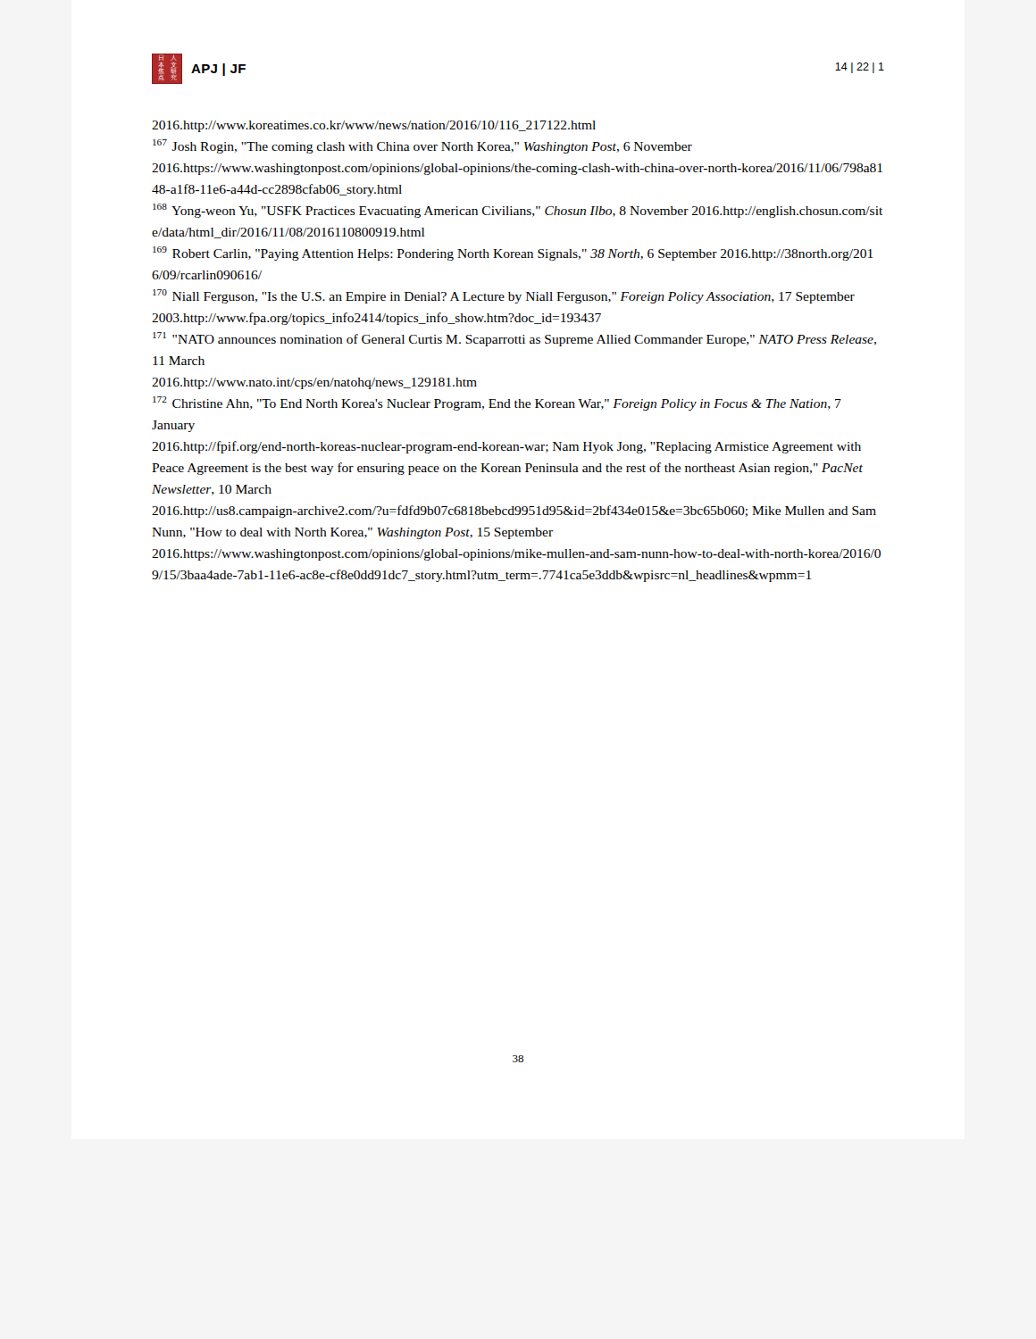日人本文焦研点究
APJ | JF
14 | 22 | 1
2016.http://www.koreatimes.co.kr/www/news/nation/2016/10/116_217122.html
167 Josh Rogin, "The coming clash with China over North Korea," Washington Post, 6 November
2016.https://www.washingtonpost.com/opinions/global-opinions/the-coming-clash-with-china-over-north-korea/2016/11/06/798a8148-a1f8-11e6-a44d-cc2898cfab06_story.html
168 Yong-weon Yu, "USFK Practices Evacuating American Civilians," Chosun Ilbo, 8 November 2016.http://english.chosun.com/site/data/html_dir/2016/11/08/2016110800919.html
169 Robert Carlin, "Paying Attention Helps: Pondering North Korean Signals," 38 North, 6 September 2016.http://38north.org/2016/09/rcarlin090616/
170 Niall Ferguson, "Is the U.S. an Empire in Denial? A Lecture by Niall Ferguson," Foreign Policy Association, 17 September
2003.http://www.fpa.org/topics_info2414/topics_info_show.htm?doc_id=193437
171 "NATO announces nomination of General Curtis M. Scaparrotti as Supreme Allied Commander Europe," NATO Press Release, 11 March
2016.http://www.nato.int/cps/en/natohq/news_129181.htm
172 Christine Ahn, "To End North Korea's Nuclear Program, End the Korean War," Foreign Policy in Focus & The Nation, 7 January
2016.http://fpif.org/end-north-koreas-nuclear-program-end-korean-war; Nam Hyok Jong, "Replacing Armistice Agreement with Peace Agreement is the best way for ensuring peace on the Korean Peninsula and the rest of the northeast Asian region," PacNet Newsletter, 10 March
2016.http://us8.campaign-archive2.com/?u=fdfd9b07c6818bebcd9951d95&id=2bf434e015&e=3bc65b060; Mike Mullen and Sam Nunn, "How to deal with North Korea," Washington Post, 15 September
2016.https://www.washingtonpost.com/opinions/global-opinions/mike-mullen-and-sam-nunn-how-to-deal-with-north-korea/2016/09/15/3baa4ade-7ab1-11e6-ac8e-cf8e0dd91dc7_story.html?utm_term=.7741ca5e3ddb&wpisrc=nl_headlines&wpmm=1
38